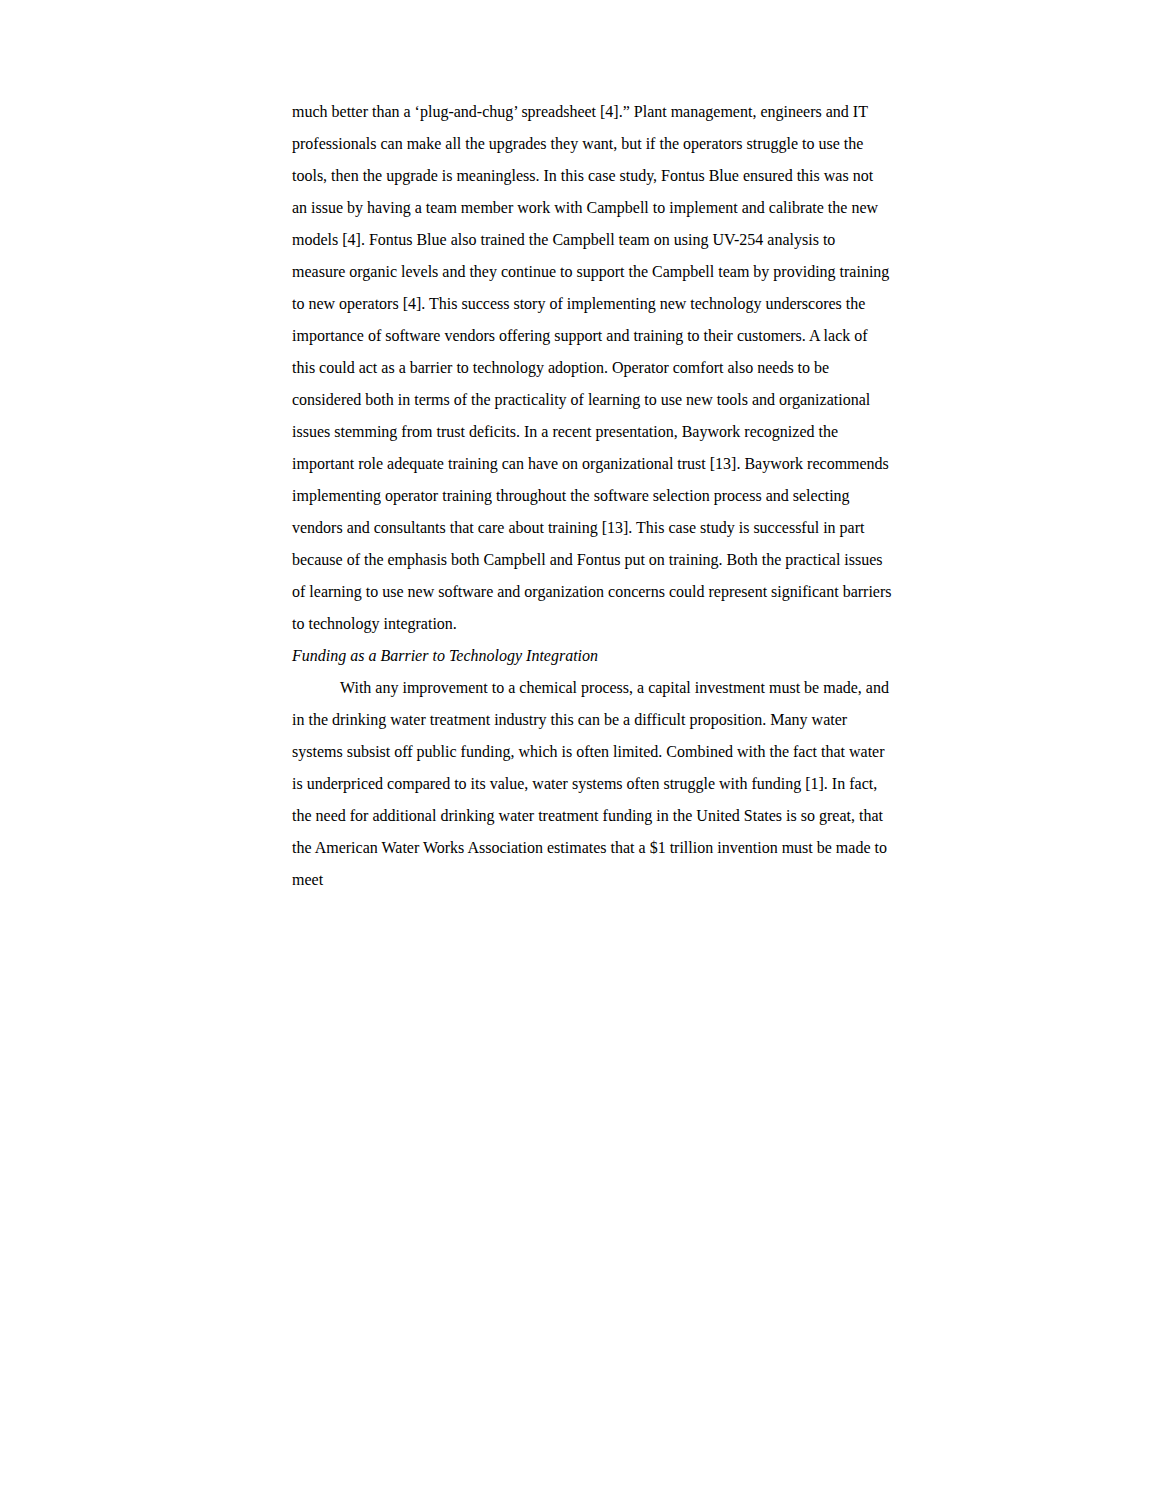much better than a ‘plug-and-chug’ spreadsheet [4].” Plant management, engineers and IT professionals can make all the upgrades they want, but if the operators struggle to use the tools, then the upgrade is meaningless. In this case study, Fontus Blue ensured this was not an issue by having a team member work with Campbell to implement and calibrate the new models [4]. Fontus Blue also trained the Campbell team on using UV-254 analysis to measure organic levels and they continue to support the Campbell team by providing training to new operators [4]. This success story of implementing new technology underscores the importance of software vendors offering support and training to their customers. A lack of this could act as a barrier to technology adoption. Operator comfort also needs to be considered both in terms of the practicality of learning to use new tools and organizational issues stemming from trust deficits. In a recent presentation, Baywork recognized the important role adequate training can have on organizational trust [13]. Baywork recommends implementing operator training throughout the software selection process and selecting vendors and consultants that care about training [13]. This case study is successful in part because of the emphasis both Campbell and Fontus put on training. Both the practical issues of learning to use new software and organization concerns could represent significant barriers to technology integration.
Funding as a Barrier to Technology Integration
With any improvement to a chemical process, a capital investment must be made, and in the drinking water treatment industry this can be a difficult proposition. Many water systems subsist off public funding, which is often limited. Combined with the fact that water is underpriced compared to its value, water systems often struggle with funding [1]. In fact, the need for additional drinking water treatment funding in the United States is so great, that the American Water Works Association estimates that a $1 trillion invention must be made to meet